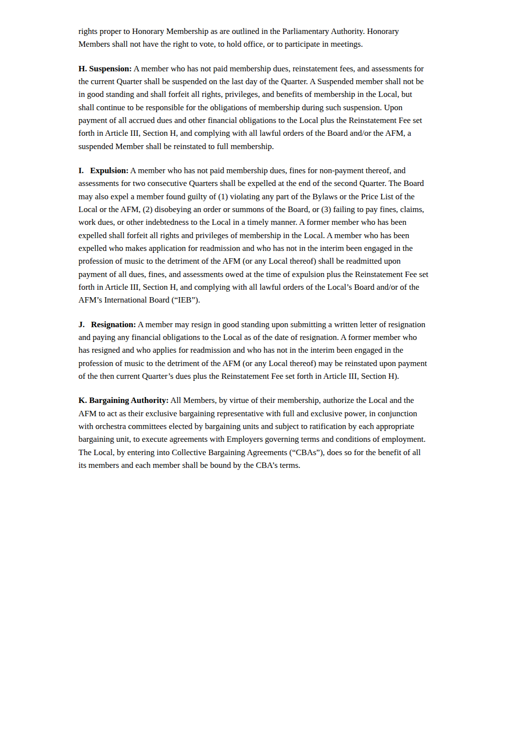rights proper to Honorary Membership as are outlined in the Parliamentary Authority. Honorary Members shall not have the right to vote, to hold office, or to participate in meetings.
H. Suspension: A member who has not paid membership dues, reinstatement fees, and assessments for the current Quarter shall be suspended on the last day of the Quarter. A Suspended member shall not be in good standing and shall forfeit all rights, privileges, and benefits of membership in the Local, but shall continue to be responsible for the obligations of membership during such suspension. Upon payment of all accrued dues and other financial obligations to the Local plus the Reinstatement Fee set forth in Article III, Section H, and complying with all lawful orders of the Board and/or the AFM, a suspended Member shall be reinstated to full membership.
I. Expulsion: A member who has not paid membership dues, fines for non-payment thereof, and assessments for two consecutive Quarters shall be expelled at the end of the second Quarter. The Board may also expel a member found guilty of (1) violating any part of the Bylaws or the Price List of the Local or the AFM, (2) disobeying an order or summons of the Board, or (3) failing to pay fines, claims, work dues, or other indebtedness to the Local in a timely manner. A former member who has been expelled shall forfeit all rights and privileges of membership in the Local. A member who has been expelled who makes application for readmission and who has not in the interim been engaged in the profession of music to the detriment of the AFM (or any Local thereof) shall be readmitted upon payment of all dues, fines, and assessments owed at the time of expulsion plus the Reinstatement Fee set forth in Article III, Section H, and complying with all lawful orders of the Local’s Board and/or of the AFM’s International Board (“IEB”).
J. Resignation: A member may resign in good standing upon submitting a written letter of resignation and paying any financial obligations to the Local as of the date of resignation. A former member who has resigned and who applies for readmission and who has not in the interim been engaged in the profession of music to the detriment of the AFM (or any Local thereof) may be reinstated upon payment of the then current Quarter’s dues plus the Reinstatement Fee set forth in Article III, Section H).
K. Bargaining Authority: All Members, by virtue of their membership, authorize the Local and the AFM to act as their exclusive bargaining representative with full and exclusive power, in conjunction with orchestra committees elected by bargaining units and subject to ratification by each appropriate bargaining unit, to execute agreements with Employers governing terms and conditions of employment. The Local, by entering into Collective Bargaining Agreements (“CBAs”), does so for the benefit of all its members and each member shall be bound by the CBA’s terms.